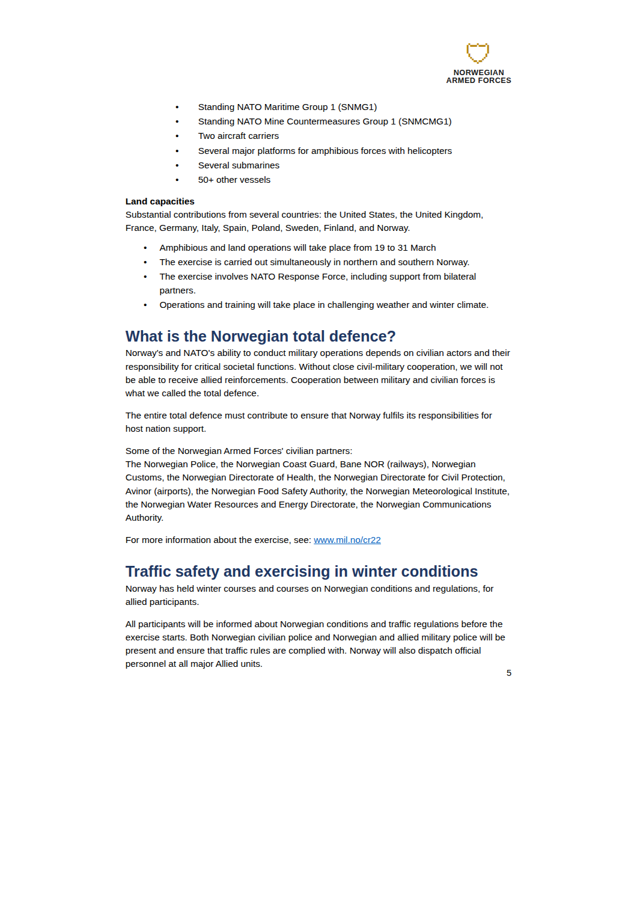🛡
NORWEGIAN ARMED FORCES
Standing NATO Maritime Group 1 (SNMG1)
Standing NATO Mine Countermeasures Group 1 (SNMCMG1)
Two aircraft carriers
Several major platforms for amphibious forces with helicopters
Several submarines
50+ other vessels
Land capacities
Substantial contributions from several countries: the United States, the United Kingdom, France, Germany, Italy, Spain, Poland, Sweden, Finland, and Norway.
Amphibious and land operations will take place from 19 to 31 March
The exercise is carried out simultaneously in northern and southern Norway.
The exercise involves NATO Response Force, including support from bilateral partners.
Operations and training will take place in challenging weather and winter climate.
What is the Norwegian total defence?
Norway's and NATO's ability to conduct military operations depends on civilian actors and their responsibility for critical societal functions. Without close civil-military cooperation, we will not be able to receive allied reinforcements. Cooperation between military and civilian forces is what we called the total defence.
The entire total defence must contribute to ensure that Norway fulfils its responsibilities for host nation support.
Some of the Norwegian Armed Forces' civilian partners:
The Norwegian Police, the Norwegian Coast Guard, Bane NOR (railways), Norwegian Customs, the Norwegian Directorate of Health, the Norwegian Directorate for Civil Protection, Avinor (airports), the Norwegian Food Safety Authority, the Norwegian Meteorological Institute, the Norwegian Water Resources and Energy Directorate, the Norwegian Communications Authority.
For more information about the exercise, see: www.mil.no/cr22
Traffic safety and exercising in winter conditions
Norway has held winter courses and courses on Norwegian conditions and regulations, for allied participants.
All participants will be informed about Norwegian conditions and traffic regulations before the exercise starts. Both Norwegian civilian police and Norwegian and allied military police will be present and ensure that traffic rules are complied with. Norway will also dispatch official personnel at all major Allied units.
5